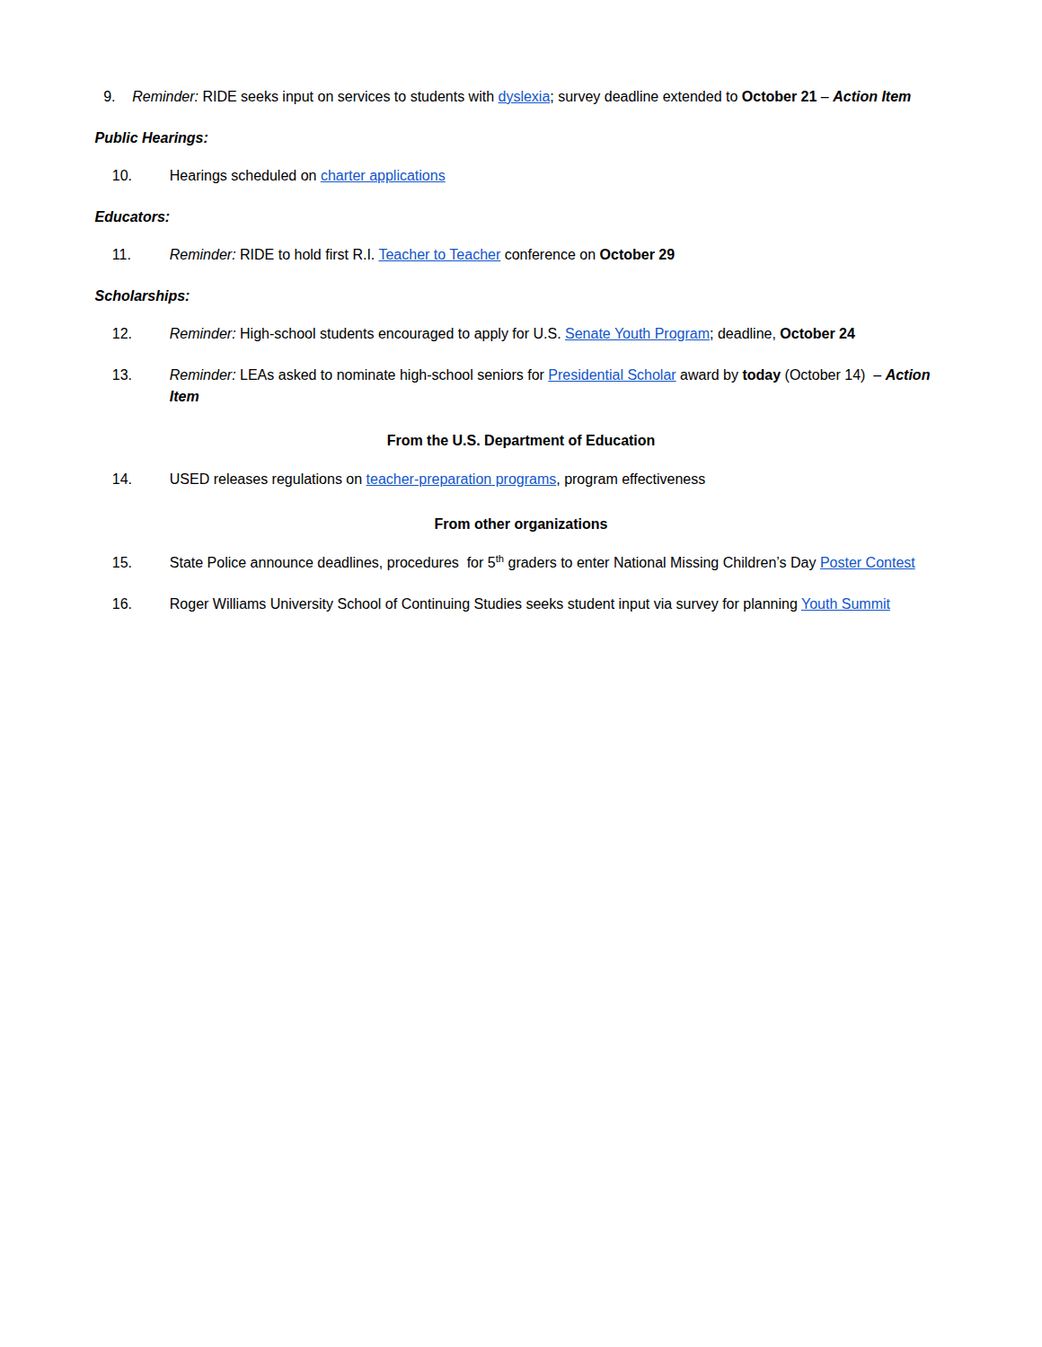9. Reminder: RIDE seeks input on services to students with dyslexia; survey deadline extended to October 21 – Action Item
Public Hearings:
10. Hearings scheduled on charter applications
Educators:
11. Reminder: RIDE to hold first R.I. Teacher to Teacher conference on October 29
Scholarships:
12. Reminder: High-school students encouraged to apply for U.S. Senate Youth Program; deadline, October 24
13. Reminder: LEAs asked to nominate high-school seniors for Presidential Scholar award by today (October 14) – Action Item
From the U.S. Department of Education
14. USED releases regulations on teacher-preparation programs, program effectiveness
From other organizations
15. State Police announce deadlines, procedures for 5th graders to enter National Missing Children’s Day Poster Contest
16. Roger Williams University School of Continuing Studies seeks student input via survey for planning Youth Summit